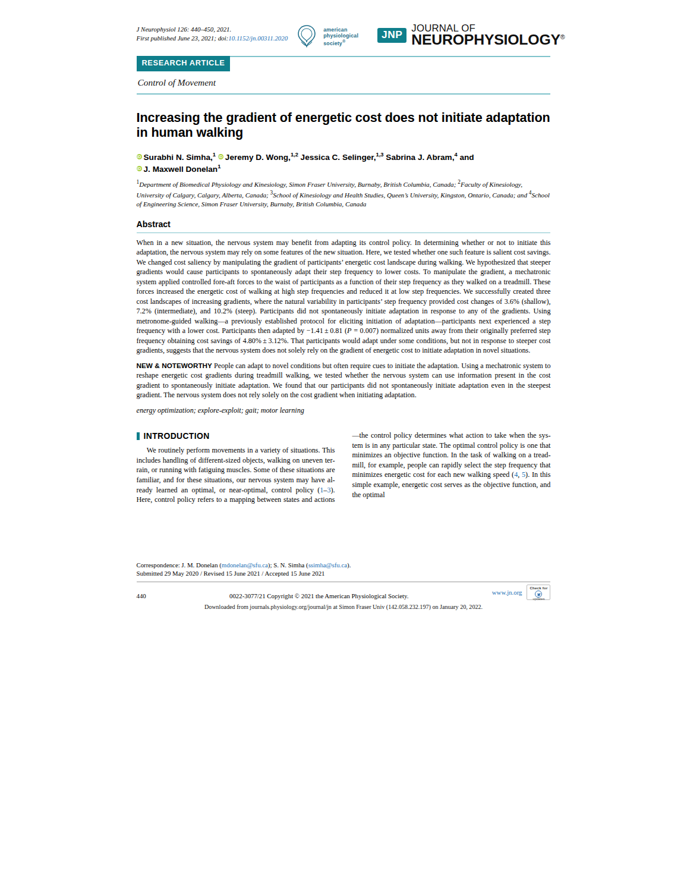J Neurophysiol 126: 440–450, 2021.
First published June 23, 2021; doi:10.1152/jn.00311.2020
american physiological society®
JNP
JOURNAL OF NEUROPHYSIOLOGY®
RESEARCH ARTICLE
Control of Movement
Increasing the gradient of energetic cost does not initiate adaptation in human walking
Surabhi N. Simha,1 Jeremy D. Wong,1,2 Jessica C. Selinger,1,3 Sabrina J. Abram,4 and
J. Maxwell Donelan1
1Department of Biomedical Physiology and Kinesiology, Simon Fraser University, Burnaby, British Columbia, Canada; 2Faculty of Kinesiology, University of Calgary, Calgary, Alberta, Canada; 3School of Kinesiology and Health Studies, Queen’s University, Kingston, Ontario, Canada; and 4School of Engineering Science, Simon Fraser University, Burnaby, British Columbia, Canada
Abstract
When in a new situation, the nervous system may benefit from adapting its control policy. In determining whether or not to initiate this adaptation, the nervous system may rely on some features of the new situation. Here, we tested whether one such feature is salient cost savings. We changed cost saliency by manipulating the gradient of participants’ energetic cost landscape during walking. We hypothesized that steeper gradients would cause participants to spontaneously adapt their step frequency to lower costs. To manipulate the gradient, a mechatronic system applied controlled fore-aft forces to the waist of participants as a function of their step frequency as they walked on a treadmill. These forces increased the energetic cost of walking at high step frequencies and reduced it at low step frequencies. We successfully created three cost landscapes of increasing gradients, where the natural variability in participants’ step frequency provided cost changes of 3.6% (shallow), 7.2% (intermediate), and 10.2% (steep). Participants did not spontaneously initiate adaptation in response to any of the gradients. Using metronome-guided walking—a previously established protocol for eliciting initiation of adaptation—participants next experienced a step frequency with a lower cost. Participants then adapted by −1.41 ± 0.81 (P = 0.007) normalized units away from their originally preferred step frequency obtaining cost savings of 4.80% ± 3.12%. That participants would adapt under some conditions, but not in response to steeper cost gradients, suggests that the nervous system does not solely rely on the gradient of energetic cost to initiate adaptation in novel situations.
NEW & NOTEWORTHY People can adapt to novel conditions but often require cues to initiate the adaptation. Using a mechatronic system to reshape energetic cost gradients during treadmill walking, we tested whether the nervous system can use information present in the cost gradient to spontaneously initiate adaptation. We found that our participants did not spontaneously initiate adaptation even in the steepest gradient. The nervous system does not rely solely on the cost gradient when initiating adaptation.
energy optimization; explore-exploit; gait; motor learning
INTRODUCTION
We routinely perform movements in a variety of situations. This includes handling of different-sized objects, walking on uneven terrain, or running with fatiguing muscles. Some of these situations are familiar, and for these situations, our nervous system may have already learned an optimal, or near-optimal, control policy (1–3). Here, control policy refers to a mapping between states and actions—the control policy determines what action to take when the system is in any particular state. The optimal control policy is one that minimizes an objective function. In the task of walking on a treadmill, for example, people can rapidly select the step frequency that minimizes energetic cost for each new walking speed (4, 5). In this simple example, energetic cost serves as the objective function, and the optimal
Correspondence: J. M. Donelan (mdonelan@sfu.ca); S. N. Simha (ssimha@sfu.ca).
Submitted 29 May 2020 / Revised 15 June 2021 / Accepted 15 June 2021
440
0022-3077/21 Copyright © 2021 the American Physiological Society.
www.jn.org
Check for updates
Downloaded from journals.physiology.org/journal/jn at Simon Fraser Univ (142.058.232.197) on January 20, 2022.